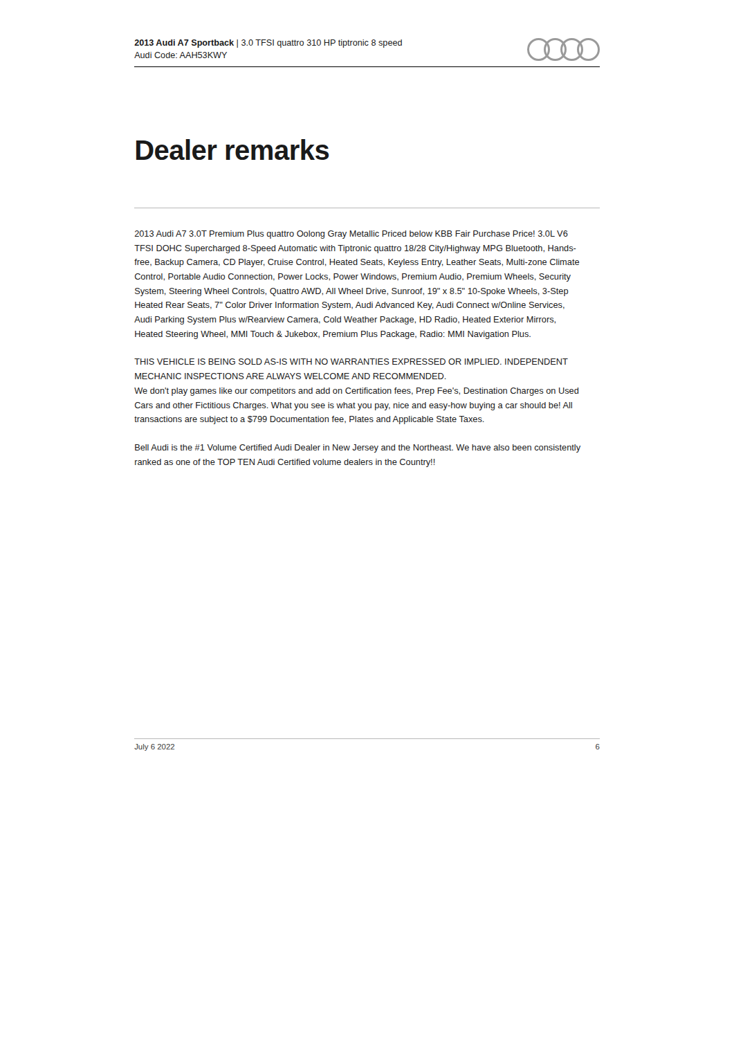2013 Audi A7 Sportback | 3.0 TFSI quattro 310 HP tiptronic 8 speed
Audi Code: AAH53KWY
Dealer remarks
2013 Audi A7 3.0T Premium Plus quattro Oolong Gray Metallic Priced below KBB Fair Purchase Price! 3.0L V6 TFSI DOHC Supercharged 8-Speed Automatic with Tiptronic quattro 18/28 City/Highway MPG Bluetooth, Hands-free, Backup Camera, CD Player, Cruise Control, Heated Seats, Keyless Entry, Leather Seats, Multi-zone Climate Control, Portable Audio Connection, Power Locks, Power Windows, Premium Audio, Premium Wheels, Security System, Steering Wheel Controls, Quattro AWD, All Wheel Drive, Sunroof, 19" x 8.5" 10-Spoke Wheels, 3-Step Heated Rear Seats, 7" Color Driver Information System, Audi Advanced Key, Audi Connect w/Online Services, Audi Parking System Plus w/Rearview Camera, Cold Weather Package, HD Radio, Heated Exterior Mirrors, Heated Steering Wheel, MMI Touch & Jukebox, Premium Plus Package, Radio: MMI Navigation Plus.
THIS VEHICLE IS BEING SOLD AS-IS WITH NO WARRANTIES EXPRESSED OR IMPLIED. INDEPENDENT MECHANIC INSPECTIONS ARE ALWAYS WELCOME AND RECOMMENDED.
We don't play games like our competitors and add on Certification fees, Prep Fee's, Destination Charges on Used Cars and other Fictitious Charges. What you see is what you pay, nice and easy-how buying a car should be! All transactions are subject to a $799 Documentation fee, Plates and Applicable State Taxes.
Bell Audi is the #1 Volume Certified Audi Dealer in New Jersey and the Northeast. We have also been consistently ranked as one of the TOP TEN Audi Certified volume dealers in the Country!!
July 6 2022 6